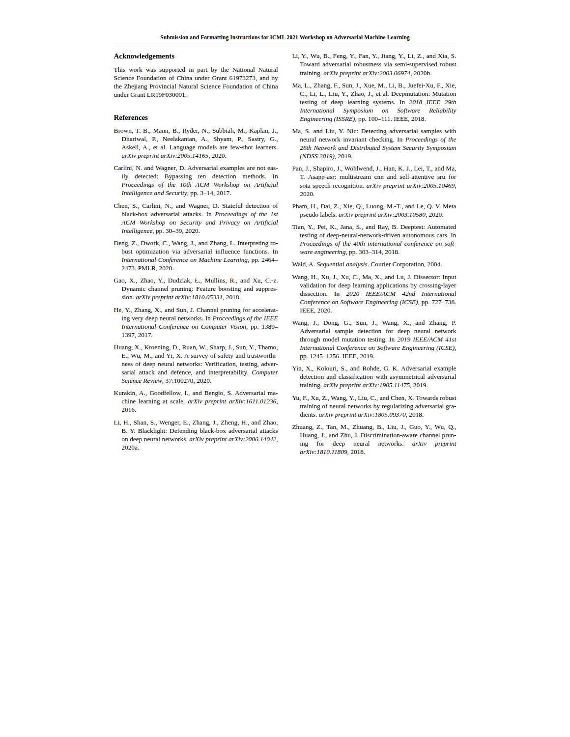Submission and Formatting Instructions for ICML 2021 Workshop on Adversarial Machine Learning
Acknowledgements
This work was supported in part by the National Natural Science Foundation of China under Grant 61973273, and by the Zhejiang Provincial Natural Science Foundation of China under Grant LR19F030001.
References
Brown, T. B., Mann, B., Ryder, N., Subbiah, M., Kaplan, J., Dhariwal, P., Neelakantan, A., Shyam, P., Sastry, G., Askell, A., et al. Language models are few-shot learners. arXiv preprint arXiv:2005.14165, 2020.
Carlini, N. and Wagner, D. Adversarial examples are not easily detected: Bypassing ten detection methods. In Proceedings of the 10th ACM Workshop on Artificial Intelligence and Security, pp. 3–14, 2017.
Chen, S., Carlini, N., and Wagner, D. Stateful detection of black-box adversarial attacks. In Proceedings of the 1st ACM Workshop on Security and Privacy on Artificial Intelligence, pp. 30–39, 2020.
Deng, Z., Dwork, C., Wang, J., and Zhang, L. Interpreting robust optimization via adversarial influence functions. In International Conference on Machine Learning, pp. 2464–2473. PMLR, 2020.
Gao, X., Zhao, Y., Dudziak, Ł., Mullins, R., and Xu, C.-z. Dynamic channel pruning: Feature boosting and suppression. arXiv preprint arXiv:1810.05331, 2018.
He, Y., Zhang, X., and Sun, J. Channel pruning for accelerating very deep neural networks. In Proceedings of the IEEE International Conference on Computer Vision, pp. 1389–1397, 2017.
Huang, X., Kroening, D., Ruan, W., Sharp, J., Sun, Y., Thamo, E., Wu, M., and Yi, X. A survey of safety and trustworthiness of deep neural networks: Verification, testing, adversarial attack and defence, and interpretability. Computer Science Review, 37:100270, 2020.
Kurakin, A., Goodfellow, I., and Bengio, S. Adversarial machine learning at scale. arXiv preprint arXiv:1611.01236, 2016.
Li, H., Shan, S., Wenger, E., Zhang, J., Zheng, H., and Zhao, B. Y. Blacklight: Defending black-box adversarial attacks on deep neural networks. arXiv preprint arXiv:2006.14042, 2020a.
Li, Y., Wu, B., Feng, Y., Fan, Y., Jiang, Y., Li, Z., and Xia, S. Toward adversarial robustness via semi-supervised robust training. arXiv preprint arXiv:2003.06974, 2020b.
Ma, L., Zhang, F., Sun, J., Xue, M., Li, B., Juefei-Xu, F., Xie, C., Li, L., Liu, Y., Zhao, J., et al. Deepmutation: Mutation testing of deep learning systems. In 2018 IEEE 29th International Symposium on Software Reliability Engineering (ISSRE), pp. 100–111. IEEE, 2018.
Ma, S. and Liu, Y. Nic: Detecting adversarial samples with neural network invariant checking. In Proceedings of the 26th Network and Distributed System Security Symposium (NDSS 2019), 2019.
Pan, J., Shapiro, J., Wohlwend, J., Han, K. J., Lei, T., and Ma, T. Asapp-asr: multistream cnn and self-attentive sru for sota speech recognition. arXiv preprint arXiv:2005.10469, 2020.
Pham, H., Dai, Z., Xie, Q., Luong, M.-T., and Le, Q. V. Meta pseudo labels. arXiv preprint arXiv:2003.10580, 2020.
Tian, Y., Pei, K., Jana, S., and Ray, B. Deeptest: Automated testing of deep-neural-network-driven autonomous cars. In Proceedings of the 40th international conference on software engineering, pp. 303–314, 2018.
Wald, A. Sequential analysis. Courier Corporation, 2004.
Wang, H., Xu, J., Xu, C., Ma, X., and Lu, J. Dissector: Input validation for deep learning applications by crossing-layer dissection. In 2020 IEEE/ACM 42nd International Conference on Software Engineering (ICSE), pp. 727–738. IEEE, 2020.
Wang, J., Dong, G., Sun, J., Wang, X., and Zhang, P. Adversarial sample detection for deep neural network through model mutation testing. In 2019 IEEE/ACM 41st International Conference on Software Engineering (ICSE), pp. 1245–1256. IEEE, 2019.
Yin, X., Kolouri, S., and Rohde, G. K. Adversarial example detection and classification with asymmetrical adversarial training. arXiv preprint arXiv:1905.11475, 2019.
Yu, F., Xu, Z., Wang, Y., Liu, C., and Chen, X. Towards robust training of neural networks by regularizing adversarial gradients. arXiv preprint arXiv:1805.09370, 2018.
Zhuang, Z., Tan, M., Zhuang, B., Liu, J., Guo, Y., Wu, Q., Huang, J., and Zhu, J. Discrimination-aware channel pruning for deep neural networks. arXiv preprint arXiv:1810.11809, 2018.